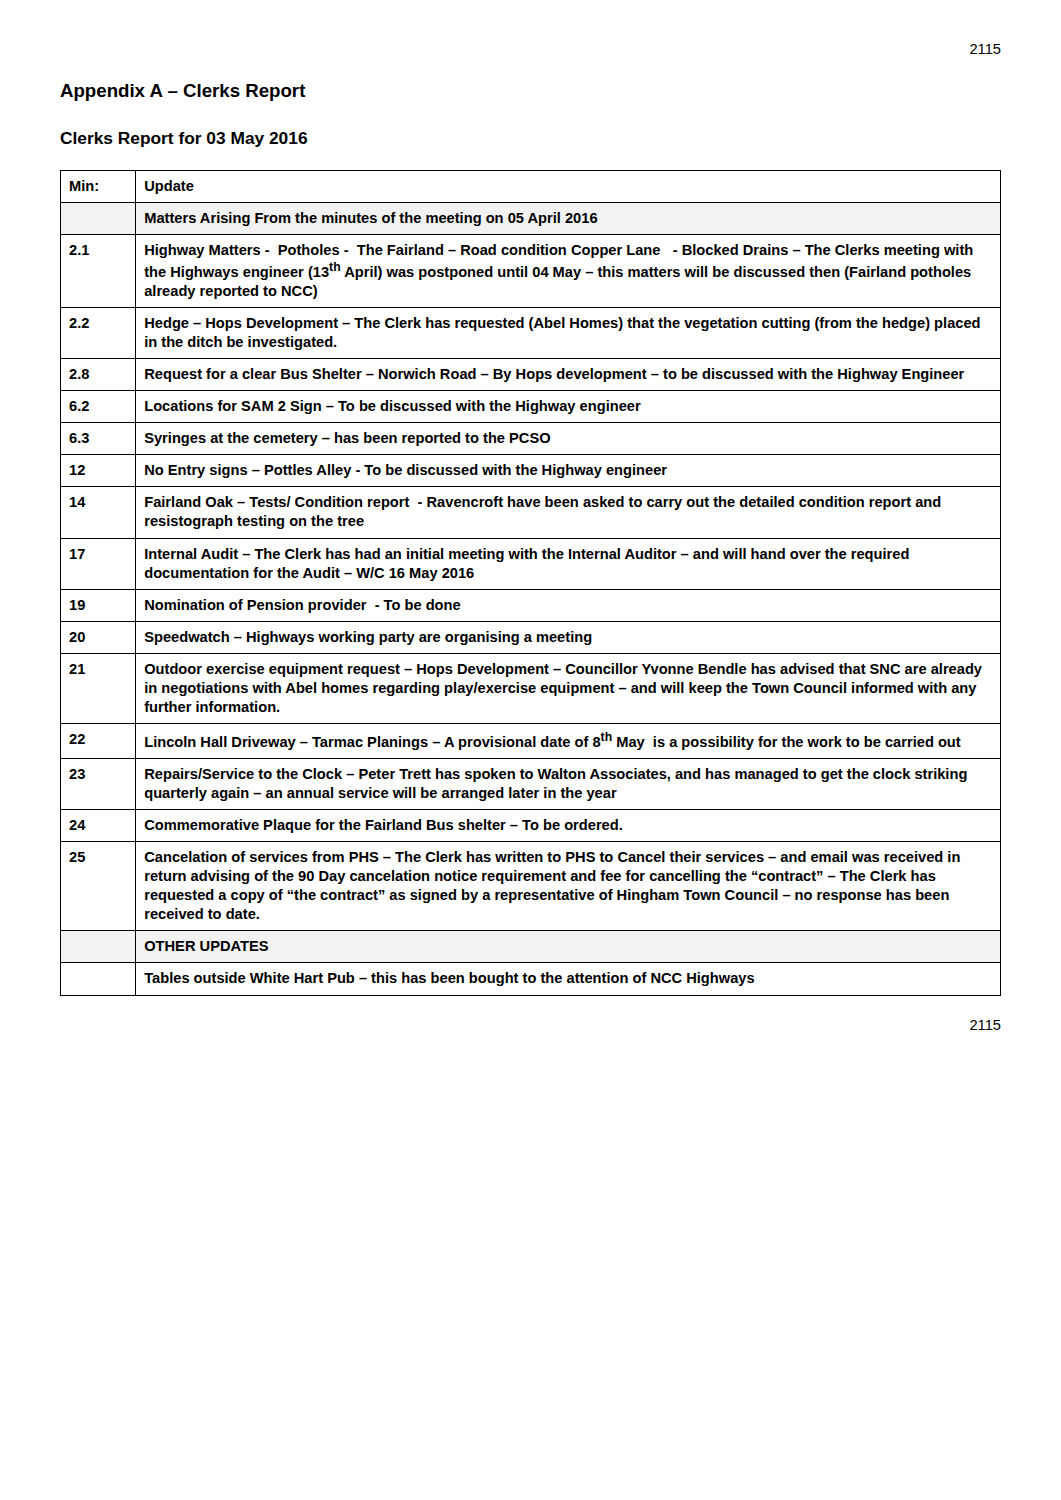2115
Appendix A – Clerks Report
Clerks Report for 03 May 2016
| Min: | Update |
| --- | --- |
| | Matters Arising From the minutes of the meeting on 05 April 2016 |
| 2.1 | Highway Matters - Potholes - The Fairland – Road condition Copper Lane - Blocked Drains – The Clerks meeting with the Highways engineer (13 th April) was postponed until 04 May – this matters will be discussed then (Fairland potholes already reported to NCC) |
| 2.2 | Hedge – Hops Development – The Clerk has requested (Abel Homes) that the vegetation cutting (from the hedge) placed in the ditch be investigated. |
| 2.8 | Request for a clear Bus Shelter – Norwich Road – By Hops development – to be discussed with the Highway Engineer |
| 6.2 | Locations for SAM 2 Sign – To be discussed with the Highway engineer |
| 6.3 | Syringes at the cemetery – has been reported to the PCSO |
| 12 | No Entry signs – Pottles Alley - To be discussed with the Highway engineer |
| 14 | Fairland Oak – Tests/ Condition report - Ravencroft have been asked to carry out the detailed condition report and resistograph testing on the tree |
| 17 | Internal Audit – The Clerk has had an initial meeting with the Internal Auditor – and will hand over the required documentation for the Audit – W/C 16 May 2016 |
| 19 | Nomination of Pension provider - To be done |
| 20 | Speedwatch – Highways working party are organising a meeting |
| 21 | Outdoor exercise equipment request – Hops Development – Councillor Yvonne Bendle has advised that SNC are already in negotiations with Abel homes regarding play/exercise equipment – and will keep the Town Council informed with any further information. |
| 22 | Lincoln Hall Driveway – Tarmac Planings – A provisional date of 8 th May is a possibility for the work to be carried out |
| 23 | Repairs/Service to the Clock – Peter Trett has spoken to Walton Associates, and has managed to get the clock striking quarterly again – an annual service will be arranged later in the year |
| 24 | Commemorative Plaque for the Fairland Bus shelter – To be ordered. |
| 25 | Cancelation of services from PHS – The Clerk has written to PHS to Cancel their services – and email was received in return advising of the 90 Day cancelation notice requirement and fee for cancelling the “contract” – The Clerk has requested a copy of “the contract” as signed by a representative of Hingham Town Council – no response has been received to date. |
| | OTHER UPDATES |
| | Tables outside White Hart Pub – this has been bought to the attention of NCC Highways |
2115